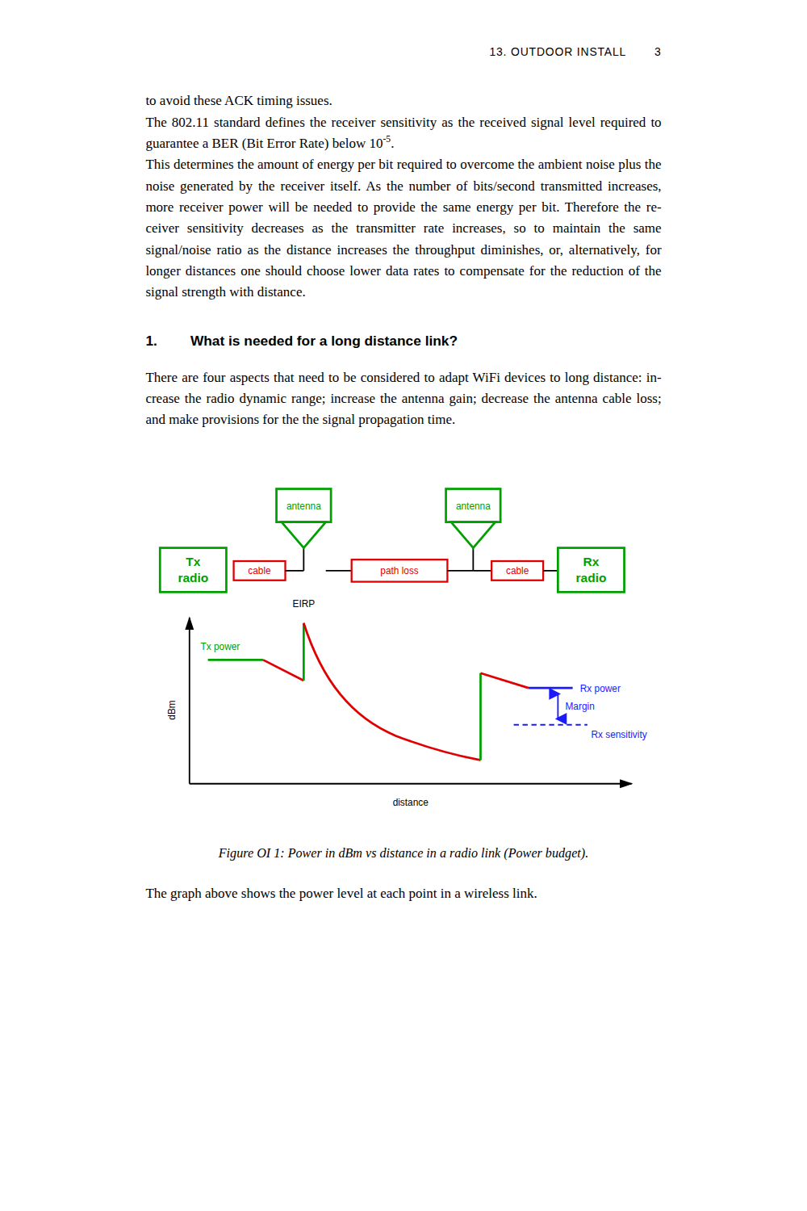13. OUTDOOR INSTALL 3
to avoid these ACK timing issues.
The 802.11 standard defines the receiver sensitivity as the received signal level required to guarantee a BER (Bit Error Rate) below 10-5.
This determines the amount of energy per bit required to overcome the ambient noise plus the noise generated by the receiver itself. As the number of bits/second transmitted increases, more receiver power will be needed to provide the same energy per bit. Therefore the receiver sensitivity decreases as the transmitter rate increases, so to maintain the same signal/noise ratio as the distance increases the throughput diminishes, or, alternatively, for longer distances one should choose lower data rates to compensate for the reduction of the signal strength with distance.
1. What is needed for a long distance link?
There are four aspects that need to be considered to adapt WiFi devices to long distance: increase the radio dynamic range; increase the antenna gain; decrease the antenna cable loss; and make provisions for the the signal propagation time.
Tx radio cable antenna path loss antenna cable Rx radio EIRP dBm distance Tx power Rx power Margin Rx sensitivity
Figure OI 1: Power in dBm vs distance in a radio link (Power budget).
The graph above shows the power level at each point in a wireless link.